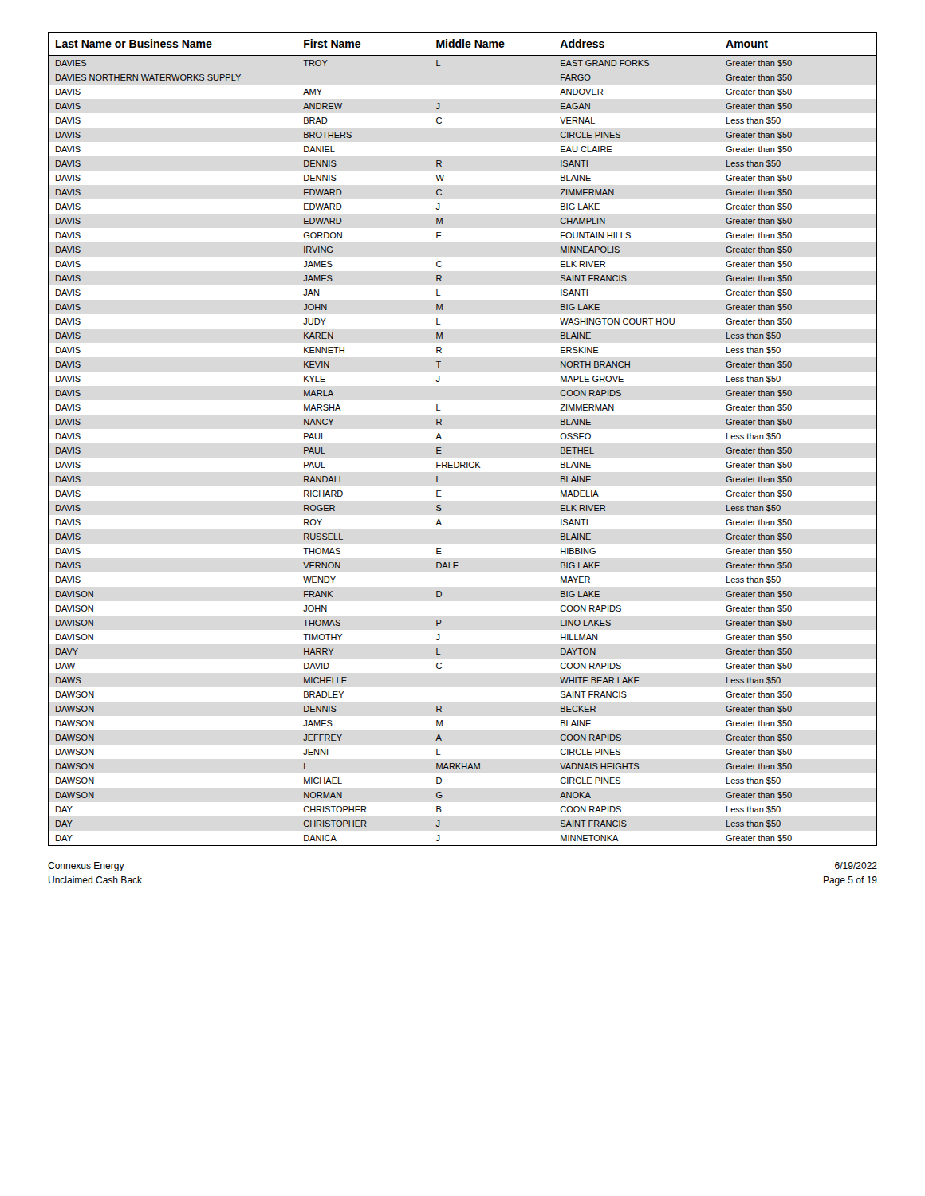| Last Name or Business Name | First Name | Middle Name | Address | Amount |
| --- | --- | --- | --- | --- |
| DAVIES | TROY | L | EAST GRAND FORKS | Greater than $50 |
| DAVIES NORTHERN WATERWORKS SUPPLY | | | FARGO | Greater than $50 |
| DAVIS | AMY | | ANDOVER | Greater than $50 |
| DAVIS | ANDREW | J | EAGAN | Greater than $50 |
| DAVIS | BRAD | C | VERNAL | Less than $50 |
| DAVIS | BROTHERS | | CIRCLE PINES | Greater than $50 |
| DAVIS | DANIEL | | EAU CLAIRE | Greater than $50 |
| DAVIS | DENNIS | R | ISANTI | Less than $50 |
| DAVIS | DENNIS | W | BLAINE | Greater than $50 |
| DAVIS | EDWARD | C | ZIMMERMAN | Greater than $50 |
| DAVIS | EDWARD | J | BIG LAKE | Greater than $50 |
| DAVIS | EDWARD | M | CHAMPLIN | Greater than $50 |
| DAVIS | GORDON | E | FOUNTAIN HILLS | Greater than $50 |
| DAVIS | IRVING | | MINNEAPOLIS | Greater than $50 |
| DAVIS | JAMES | C | ELK RIVER | Greater than $50 |
| DAVIS | JAMES | R | SAINT FRANCIS | Greater than $50 |
| DAVIS | JAN | L | ISANTI | Greater than $50 |
| DAVIS | JOHN | M | BIG LAKE | Greater than $50 |
| DAVIS | JUDY | L | WASHINGTON COURT HOU | Greater than $50 |
| DAVIS | KAREN | M | BLAINE | Less than $50 |
| DAVIS | KENNETH | R | ERSKINE | Less than $50 |
| DAVIS | KEVIN | T | NORTH BRANCH | Greater than $50 |
| DAVIS | KYLE | J | MAPLE GROVE | Less than $50 |
| DAVIS | MARLA | | COON RAPIDS | Greater than $50 |
| DAVIS | MARSHA | L | ZIMMERMAN | Greater than $50 |
| DAVIS | NANCY | R | BLAINE | Greater than $50 |
| DAVIS | PAUL | A | OSSEO | Less than $50 |
| DAVIS | PAUL | E | BETHEL | Greater than $50 |
| DAVIS | PAUL | FREDRICK | BLAINE | Greater than $50 |
| DAVIS | RANDALL | L | BLAINE | Greater than $50 |
| DAVIS | RICHARD | E | MADELIA | Greater than $50 |
| DAVIS | ROGER | S | ELK RIVER | Less than $50 |
| DAVIS | ROY | A | ISANTI | Greater than $50 |
| DAVIS | RUSSELL | | BLAINE | Greater than $50 |
| DAVIS | THOMAS | E | HIBBING | Greater than $50 |
| DAVIS | VERNON | DALE | BIG LAKE | Greater than $50 |
| DAVIS | WENDY | | MAYER | Less than $50 |
| DAVISON | FRANK | D | BIG LAKE | Greater than $50 |
| DAVISON | JOHN | | COON RAPIDS | Greater than $50 |
| DAVISON | THOMAS | P | LINO LAKES | Greater than $50 |
| DAVISON | TIMOTHY | J | HILLMAN | Greater than $50 |
| DAVY | HARRY | L | DAYTON | Greater than $50 |
| DAW | DAVID | C | COON RAPIDS | Greater than $50 |
| DAWS | MICHELLE | | WHITE BEAR LAKE | Less than $50 |
| DAWSON | BRADLEY | | SAINT FRANCIS | Greater than $50 |
| DAWSON | DENNIS | R | BECKER | Greater than $50 |
| DAWSON | JAMES | M | BLAINE | Greater than $50 |
| DAWSON | JEFFREY | A | COON RAPIDS | Greater than $50 |
| DAWSON | JENNI | L | CIRCLE PINES | Greater than $50 |
| DAWSON | L | MARKHAM | VADNAIS HEIGHTS | Greater than $50 |
| DAWSON | MICHAEL | D | CIRCLE PINES | Less than $50 |
| DAWSON | NORMAN | G | ANOKA | Greater than $50 |
| DAY | CHRISTOPHER | B | COON RAPIDS | Less than $50 |
| DAY | CHRISTOPHER | J | SAINT FRANCIS | Less than $50 |
| DAY | DANICA | J | MINNETONKA | Greater than $50 |
Connexus Energy
Unclaimed Cash Back
6/19/2022
Page 5 of 19